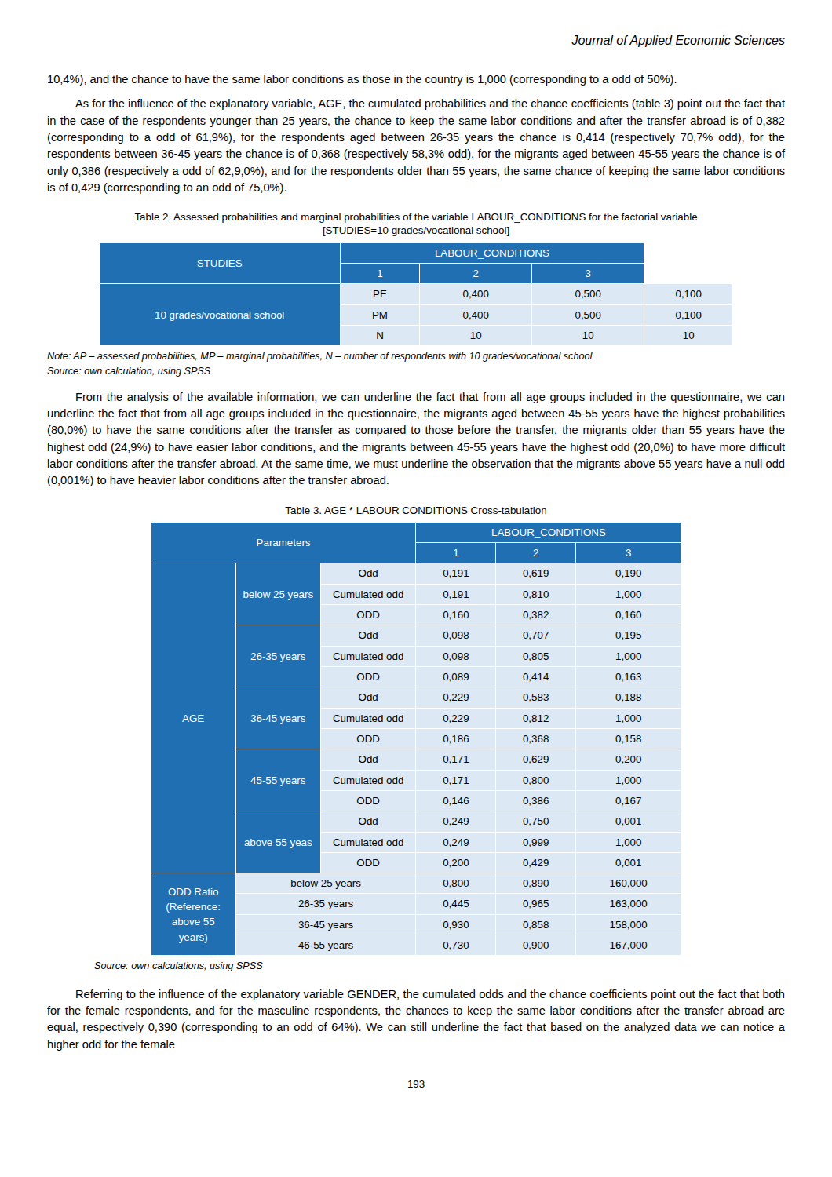Journal of Applied Economic Sciences
10,4%), and the chance to have the same labor conditions as those in the country is 1,000 (corresponding to a odd of 50%).
As for the influence of the explanatory variable, AGE, the cumulated probabilities and the chance coefficients (table 3) point out the fact that in the case of the respondents younger than 25 years, the chance to keep the same labor conditions and after the transfer abroad is of 0,382 (corresponding to a odd of 61,9%), for the respondents aged between 26-35 years the chance is 0,414 (respectively 70,7% odd), for the respondents between 36-45 years the chance is of 0,368 (respectively 58,3% odd), for the migrants aged between 45-55 years the chance is of only 0,386 (respectively a odd of 62,9,0%), and for the respondents older than 55 years, the same chance of keeping the same labor conditions is of 0,429 (corresponding to an odd of 75,0%).
Table 2. Assessed probabilities and marginal probabilities of the variable LABOUR_CONDITIONS for the factorial variable
[STUDIES=10 grades/vocational school]
| STUDIES | LABOUR_CONDITIONS |
| --- | --- |
| 1 | 2 | 3 |
| 10 grades/vocational school | PE | 0,400 | 0,500 | 0,100 |
| PM | 0,400 | 0,500 | 0,100 |
| N | 10 | 10 | 10 |
Note: AP – assessed probabilities, MP – marginal probabilities, N – number of respondents with 10 grades/vocational school
Source: own calculation, using SPSS
From the analysis of the available information, we can underline the fact that from all age groups included in the questionnaire, we can underline the fact that from all age groups included in the questionnaire, the migrants aged between 45-55 years have the highest probabilities (80,0%) to have the same conditions after the transfer as compared to those before the transfer, the migrants older than 55 years have the highest odd (24,9%) to have easier labor conditions, and the migrants between 45-55 years have the highest odd (20,0%) to have more difficult labor conditions after the transfer abroad. At the same time, we must underline the observation that the migrants above 55 years have a null odd (0,001%) to have heavier labor conditions after the transfer abroad.
Table 3. AGE * LABOUR CONDITIONS Cross-tabulation
| Parameters | LABOUR_CONDITIONS |
| --- | --- |
| 1 | 2 | 3 |
| AGE | below 25 years | Odd | 0,191 | 0,619 | 0,190 |
| Cumulated odd | 0,191 | 0,810 | 1,000 |
| ODD | 0,160 | 0,382 | 0,160 |
| 26-35 years | Odd | 0,098 | 0,707 | 0,195 |
| Cumulated odd | 0,098 | 0,805 | 1,000 |
| ODD | 0,089 | 0,414 | 0,163 |
| 36-45 years | Odd | 0,229 | 0,583 | 0,188 |
| Cumulated odd | 0,229 | 0,812 | 1,000 |
| ODD | 0,186 | 0,368 | 0,158 |
| 45-55 years | Odd | 0,171 | 0,629 | 0,200 |
| Cumulated odd | 0,171 | 0,800 | 1,000 |
| ODD | 0,146 | 0,386 | 0,167 |
| above 55 yeas | Odd | 0,249 | 0,750 | 0,001 |
| Cumulated odd | 0,249 | 0,999 | 1,000 |
| ODD | 0,200 | 0,429 | 0,001 |
| ODD Ratio (Reference: above 55 years) | below 25 years | 0,800 | 0,890 | 160,000 |
| 26-35 years | 0,445 | 0,965 | 163,000 |
| 36-45 years | 0,930 | 0,858 | 158,000 |
| 46-55 years | 0,730 | 0,900 | 167,000 |
Source: own calculations, using SPSS
Referring to the influence of the explanatory variable GENDER, the cumulated odds and the chance coefficients point out the fact that both for the female respondents, and for the masculine respondents, the chances to keep the same labor conditions after the transfer abroad are equal, respectively 0,390 (corresponding to an odd of 64%). We can still underline the fact that based on the analyzed data we can notice a higher odd for the female
193